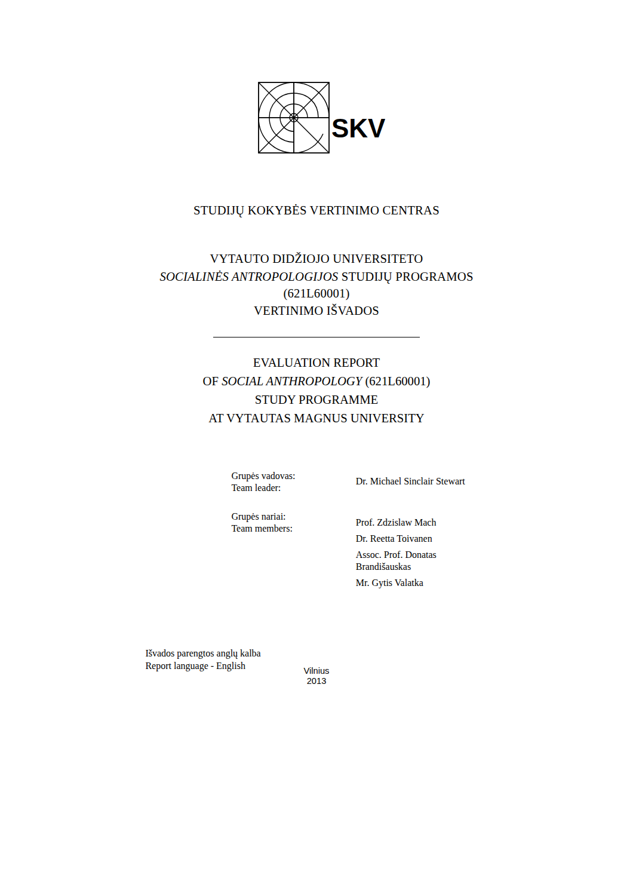SKVC
Studijų kokybės vertinimo centras
Vytauto Didžiojo universiteto
Socialinės antropologijos studijų programos (621L60001)
Vertinimo išvados
Evaluation report
of Social Anthropology (621L60001)
study programme
at Vytautas Magnus University
| Grupės vadovas: Team leader: | Dr. Michael Sinclair Stewart |
| Grupės nariai: Team members: | Prof. Zdzislaw Mach Dr. Reetta Toivanen Assoc. Prof. Donatas Brandišauskas Mr. Gytis Valatka |
Išvados parengtos anglų kalba
Report language - English
Vilnius
2013